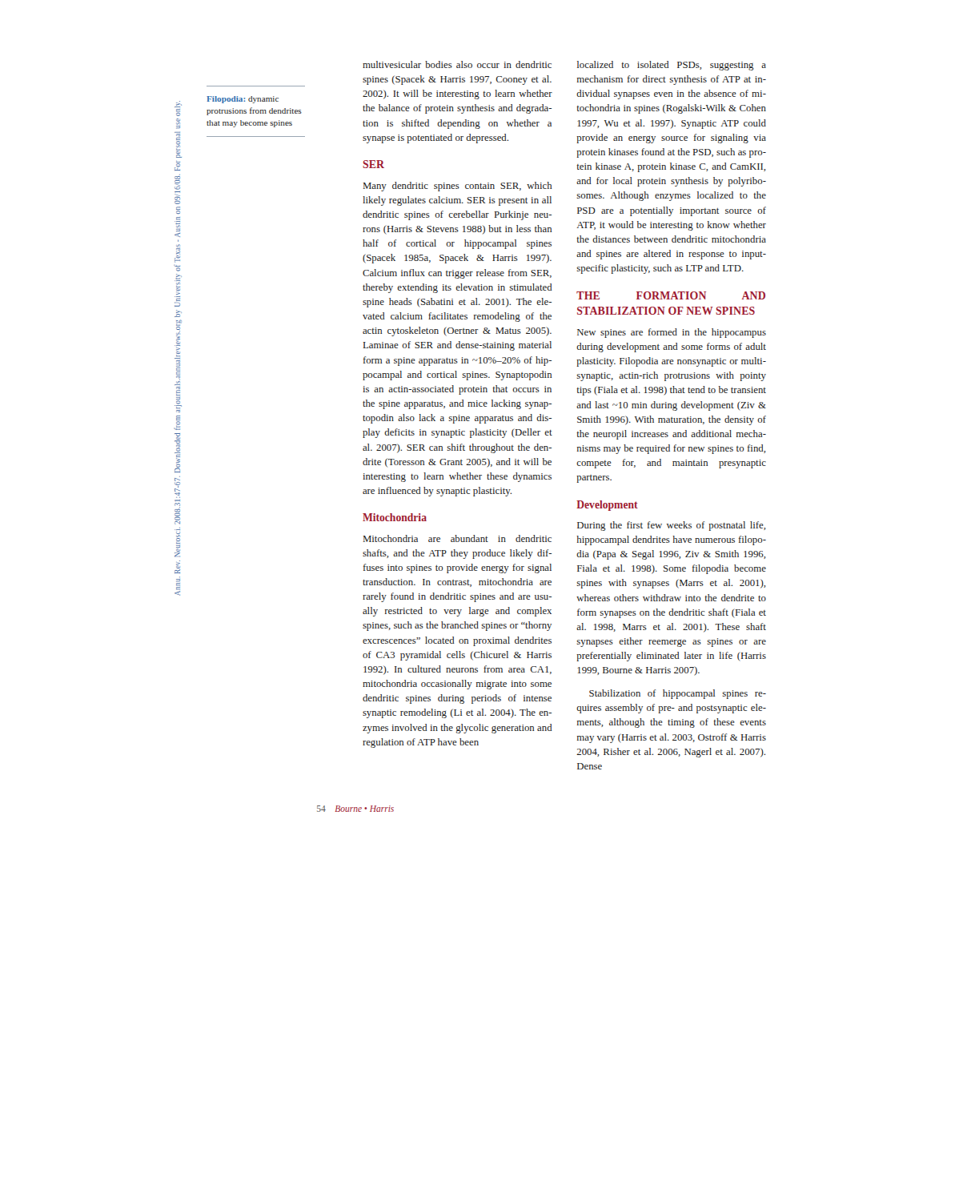Annu. Rev. Neurosci. 2008.31:47-67. Downloaded from arjournals.annualreviews.org by University of Texas - Austin on 09/16/08. For personal use only.
Filopodia: dynamic protrusions from dendrites that may become spines
multivesicular bodies also occur in dendritic spines (Spacek & Harris 1997, Cooney et al. 2002). It will be interesting to learn whether the balance of protein synthesis and degradation is shifted depending on whether a synapse is potentiated or depressed.
SER
Many dendritic spines contain SER, which likely regulates calcium. SER is present in all dendritic spines of cerebellar Purkinje neurons (Harris & Stevens 1988) but in less than half of cortical or hippocampal spines (Spacek 1985a, Spacek & Harris 1997). Calcium influx can trigger release from SER, thereby extending its elevation in stimulated spine heads (Sabatini et al. 2001). The elevated calcium facilitates remodeling of the actin cytoskeleton (Oertner & Matus 2005). Laminae of SER and dense-staining material form a spine apparatus in ~10%–20% of hippocampal and cortical spines. Synaptopodin is an actin-associated protein that occurs in the spine apparatus, and mice lacking synaptopodin also lack a spine apparatus and display deficits in synaptic plasticity (Deller et al. 2007). SER can shift throughout the dendrite (Toresson & Grant 2005), and it will be interesting to learn whether these dynamics are influenced by synaptic plasticity.
Mitochondria
Mitochondria are abundant in dendritic shafts, and the ATP they produce likely diffuses into spines to provide energy for signal transduction. In contrast, mitochondria are rarely found in dendritic spines and are usually restricted to very large and complex spines, such as the branched spines or “thorny excrescences” located on proximal dendrites of CA3 pyramidal cells (Chicurel & Harris 1992). In cultured neurons from area CA1, mitochondria occasionally migrate into some dendritic spines during periods of intense synaptic remodeling (Li et al. 2004). The enzymes involved in the glycolic generation and regulation of ATP have been
localized to isolated PSDs, suggesting a mechanism for direct synthesis of ATP at individual synapses even in the absence of mitochondria in spines (Rogalski-Wilk & Cohen 1997, Wu et al. 1997). Synaptic ATP could provide an energy source for signaling via protein kinases found at the PSD, such as protein kinase A, protein kinase C, and CamKII, and for local protein synthesis by polyribosomes. Although enzymes localized to the PSD are a potentially important source of ATP, it would be interesting to know whether the distances between dendritic mitochondria and spines are altered in response to input-specific plasticity, such as LTP and LTD.
THE FORMATION AND STABILIZATION OF NEW SPINES
New spines are formed in the hippocampus during development and some forms of adult plasticity. Filopodia are nonsynaptic or multisynaptic, actin-rich protrusions with pointy tips (Fiala et al. 1998) that tend to be transient and last ~10 min during development (Ziv & Smith 1996). With maturation, the density of the neuropil increases and additional mechanisms may be required for new spines to find, compete for, and maintain presynaptic partners.
Development
During the first few weeks of postnatal life, hippocampal dendrites have numerous filopodia (Papa & Segal 1996, Ziv & Smith 1996, Fiala et al. 1998). Some filopodia become spines with synapses (Marrs et al. 2001), whereas others withdraw into the dendrite to form synapses on the dendritic shaft (Fiala et al. 1998, Marrs et al. 2001). These shaft synapses either reemerge as spines or are preferentially eliminated later in life (Harris 1999, Bourne & Harris 2007).
Stabilization of hippocampal spines requires assembly of pre- and postsynaptic elements, although the timing of these events may vary (Harris et al. 2003, Ostroff & Harris 2004, Risher et al. 2006, Nagerl et al. 2007). Dense
54 Bourne • Harris